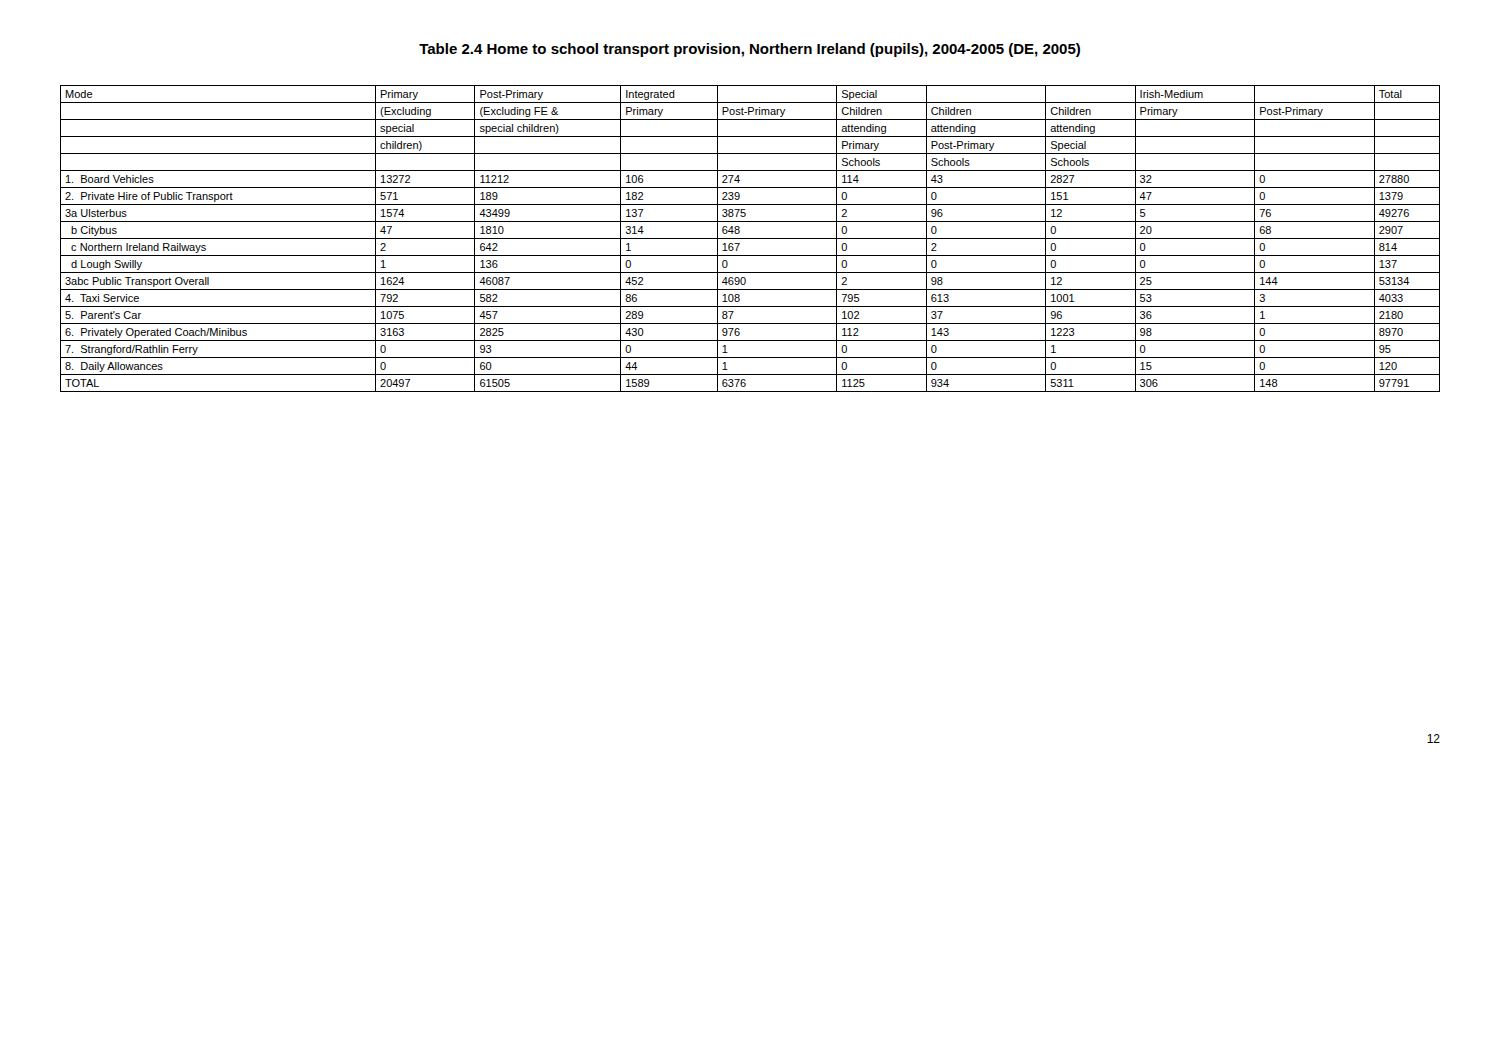Table 2.4 Home to school transport provision, Northern Ireland (pupils), 2004-2005 (DE, 2005)
| Mode | Primary | Post-Primary | Integrated | | Special | | | Irish-Medium | | Total |
| --- | --- | --- | --- | --- | --- | --- | --- | --- | --- | --- |
| | (Excluding | (Excluding FE & | Primary | Post-Primary | Children | Children | Children | Primary | Post-Primary | |
| | special | special children) | | | attending | attending | attending | | | |
| | children) | | | | Primary | Post-Primary | Special | | | |
| | | | | | Schools | Schools | Schools | | | |
| 1. Board Vehicles | 13272 | 11212 | 106 | 274 | 114 | 43 | 2827 | 32 | 0 | 27880 |
| 2. Private Hire of Public Transport | 571 | 189 | 182 | 239 | 0 | 0 | 151 | 47 | 0 | 1379 |
| 3a Ulsterbus | 1574 | 43499 | 137 | 3875 | 2 | 96 | 12 | 5 | 76 | 49276 |
| b Citybus | 47 | 1810 | 314 | 648 | 0 | 0 | 0 | 20 | 68 | 2907 |
| c Northern Ireland Railways | 2 | 642 | 1 | 167 | 0 | 2 | 0 | 0 | 0 | 814 |
| d Lough Swilly | 1 | 136 | 0 | 0 | 0 | 0 | 0 | 0 | 0 | 137 |
| 3abc Public Transport Overall | 1624 | 46087 | 452 | 4690 | 2 | 98 | 12 | 25 | 144 | 53134 |
| 4. Taxi Service | 792 | 582 | 86 | 108 | 795 | 613 | 1001 | 53 | 3 | 4033 |
| 5. Parent's Car | 1075 | 457 | 289 | 87 | 102 | 37 | 96 | 36 | 1 | 2180 |
| 6. Privately Operated Coach/Minibus | 3163 | 2825 | 430 | 976 | 112 | 143 | 1223 | 98 | 0 | 8970 |
| 7. Strangford/Rathlin Ferry | 0 | 93 | 0 | 1 | 0 | 0 | 1 | 0 | 0 | 95 |
| 8. Daily Allowances | 0 | 60 | 44 | 1 | 0 | 0 | 0 | 15 | 0 | 120 |
| TOTAL | 20497 | 61505 | 1589 | 6376 | 1125 | 934 | 5311 | 306 | 148 | 97791 |
12